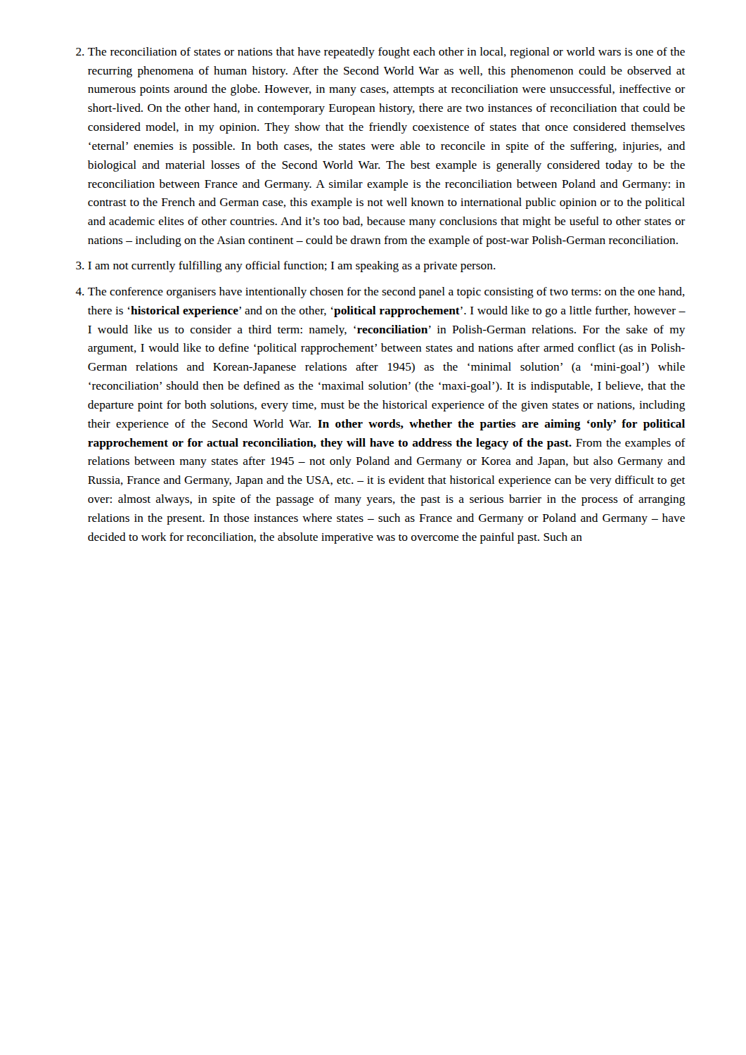The reconciliation of states or nations that have repeatedly fought each other in local, regional or world wars is one of the recurring phenomena of human history. After the Second World War as well, this phenomenon could be observed at numerous points around the globe. However, in many cases, attempts at reconciliation were unsuccessful, ineffective or short-lived. On the other hand, in contemporary European history, there are two instances of reconciliation that could be considered model, in my opinion. They show that the friendly coexistence of states that once considered themselves ‘eternal’ enemies is possible. In both cases, the states were able to reconcile in spite of the suffering, injuries, and biological and material losses of the Second World War. The best example is generally considered today to be the reconciliation between France and Germany. A similar example is the reconciliation between Poland and Germany: in contrast to the French and German case, this example is not well known to international public opinion or to the political and academic elites of other countries. And it’s too bad, because many conclusions that might be useful to other states or nations – including on the Asian continent – could be drawn from the example of post-war Polish-German reconciliation.
I am not currently fulfilling any official function; I am speaking as a private person.
The conference organisers have intentionally chosen for the second panel a topic consisting of two terms: on the one hand, there is ‘historical experience’ and on the other, ‘political rapprochement’. I would like to go a little further, however – I would like us to consider a third term: namely, ‘reconciliation’ in Polish-German relations. For the sake of my argument, I would like to define ‘political rapprochement’ between states and nations after armed conflict (as in Polish-German relations and Korean-Japanese relations after 1945) as the ‘minimal solution’ (a ‘mini-goal’) while ‘reconciliation’ should then be defined as the ‘maximal solution’ (the ‘maxi-goal’). It is indisputable, I believe, that the departure point for both solutions, every time, must be the historical experience of the given states or nations, including their experience of the Second World War. In other words, whether the parties are aiming ‘only’ for political rapprochement or for actual reconciliation, they will have to address the legacy of the past. From the examples of relations between many states after 1945 – not only Poland and Germany or Korea and Japan, but also Germany and Russia, France and Germany, Japan and the USA, etc. – it is evident that historical experience can be very difficult to get over: almost always, in spite of the passage of many years, the past is a serious barrier in the process of arranging relations in the present. In those instances where states – such as France and Germany or Poland and Germany – have decided to work for reconciliation, the absolute imperative was to overcome the painful past. Such an